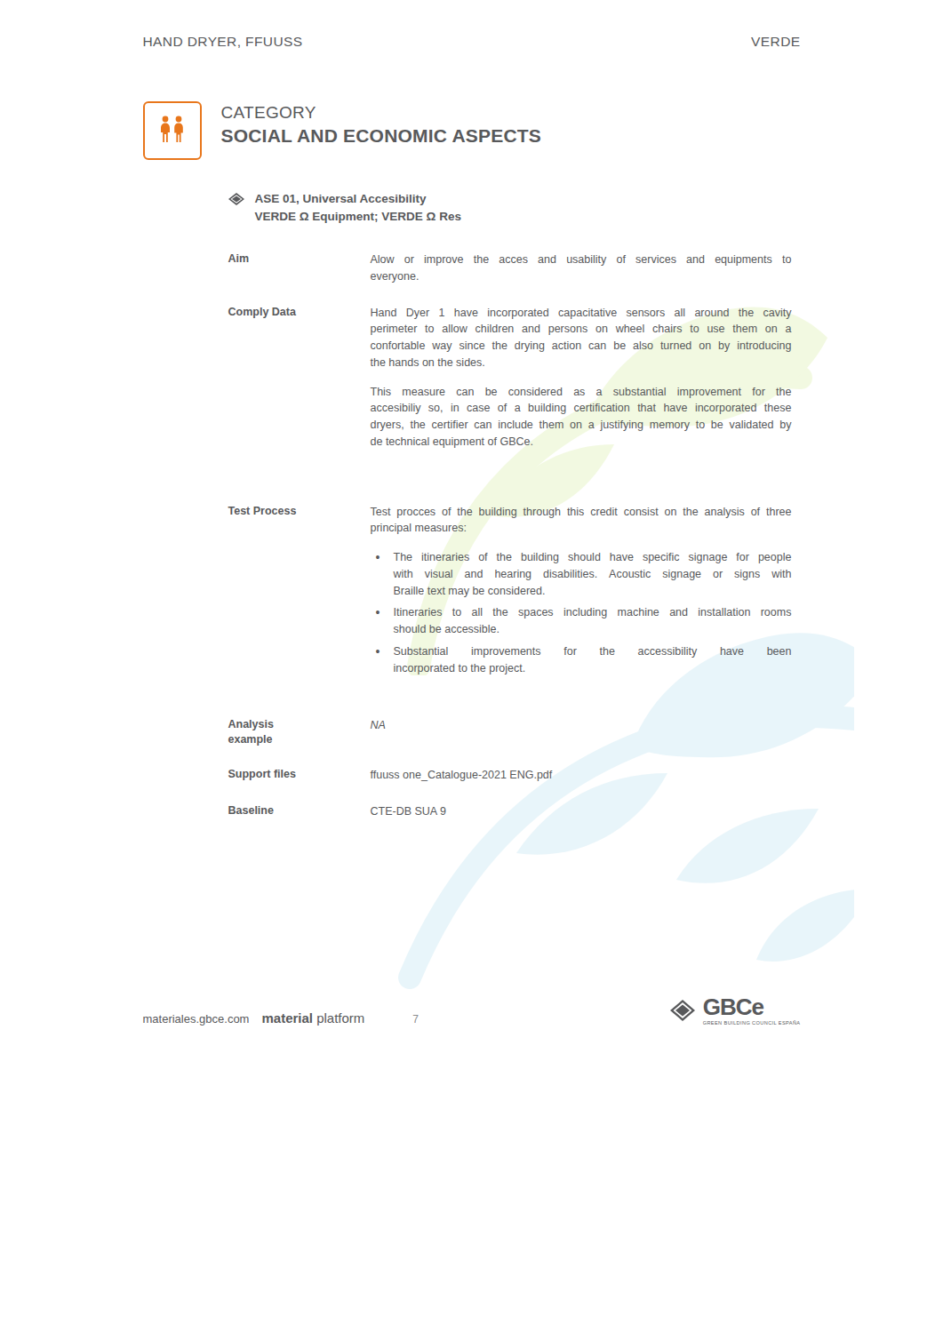HAND DRYER, FFUUSS
VERDE
CATEGORY
SOCIAL AND ECONOMIC ASPECTS
ASE 01, Universal Accesibility
VERDE Ω Equipment; VERDE Ω Res
Aim
Alow or improve the acces and usability of services and equipments to
everyone.
Comply Data
Hand Dyer 1 have incorporated capacitative sensors all around the cavity perimeter to allow children and persons on wheel chairs to use them on a confortable way since the drying action can be also turned on by introducing the hands on the sides.
This measure can be considered as asubstantial improvement for the accesibiliy so, in case of abuilding certification that have incorporated these dryers, the certifier can include them on ajustifying memory to be validated by de technical equipment of GBCe.
Test Process
Test procces of the building through this credit consist on the analysis of three principal measures:
The itineraries of the building should have specific signage for people with visual and hearing disabilities. Acoustic signage or signs with Braille text may be considered.
Itineraries to all the spaces including machine and installation rooms should be accessible.
Substantial improvements for the accessibility have been incorporated to the project.
Analysis
example
NA
Support files
ffuuss one_Catalogue-2021 ENG.pdf
Baseline
CTE-DB SUA 9
materiales.gbce.com material platform 7
GBCe
green building council españa